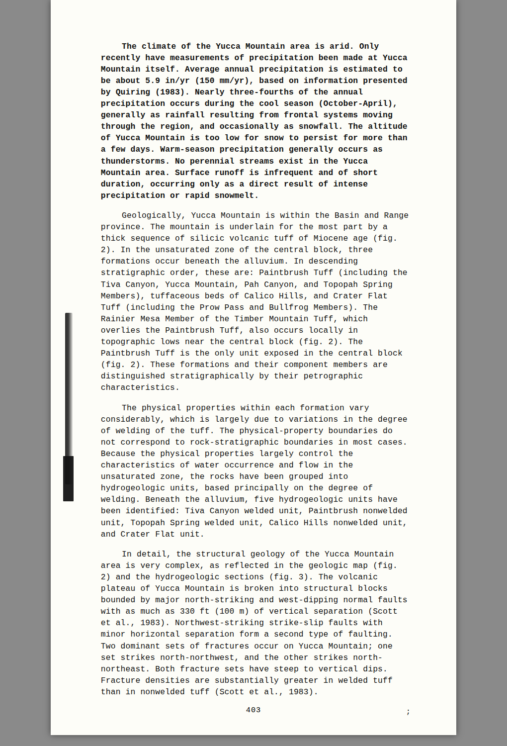The climate of the Yucca Mountain area is arid. Only recently have measurements of precipitation been made at Yucca Mountain itself. Average annual precipitation is estimated to be about 5.9 in/yr (150 mm/yr), based on information presented by Quiring (1983). Nearly three-fourths of the annual precipitation occurs during the cool season (October-April), generally as rainfall resulting from frontal systems moving through the region, and occasionally as snowfall. The altitude of Yucca Mountain is too low for snow to persist for more than a few days. Warm-season precipitation generally occurs as thunderstorms. No perennial streams exist in the Yucca Mountain area. Surface runoff is infrequent and of short duration, occurring only as a direct result of intense precipitation or rapid snowmelt.
Geologically, Yucca Mountain is within the Basin and Range province. The mountain is underlain for the most part by a thick sequence of silicic volcanic tuff of Miocene age (fig. 2). In the unsaturated zone of the central block, three formations occur beneath the alluvium. In descending stratigraphic order, these are: Paintbrush Tuff (including the Tiva Canyon, Yucca Mountain, Pah Canyon, and Topopah Spring Members), tuffaceous beds of Calico Hills, and Crater Flat Tuff (including the Prow Pass and Bullfrog Members). The Rainier Mesa Member of the Timber Mountain Tuff, which overlies the Paintbrush Tuff, also occurs locally in topographic lows near the central block (fig. 2). The Paintbrush Tuff is the only unit exposed in the central block (fig. 2). These formations and their component members are distinguished stratigraphically by their petrographic characteristics.
The physical properties within each formation vary considerably, which is largely due to variations in the degree of welding of the tuff. The physical-property boundaries do not correspond to rock-stratigraphic boundaries in most cases. Because the physical properties largely control the characteristics of water occurrence and flow in the unsaturated zone, the rocks have been grouped into hydrogeologic units, based principally on the degree of welding. Beneath the alluvium, five hydrogeologic units have been identified: Tiva Canyon welded unit, Paintbrush nonwelded unit, Topopah Spring welded unit, Calico Hills nonwelded unit, and Crater Flat unit.
In detail, the structural geology of the Yucca Mountain area is very complex, as reflected in the geologic map (fig. 2) and the hydrogeologic sections (fig. 3). The volcanic plateau of Yucca Mountain is broken into structural blocks bounded by major north-striking and west-dipping normal faults with as much as 330 ft (100 m) of vertical separation (Scott et al., 1983). Northwest-striking strike-slip faults with minor horizontal separation form a second type of faulting. Two dominant sets of fractures occur on Yucca Mountain; one set strikes north-northwest, and the other strikes north-northeast. Both fracture sets have steep to vertical dips. Fracture densities are substantially greater in welded tuff than in nonwelded tuff (Scott et al., 1983).
403 ;